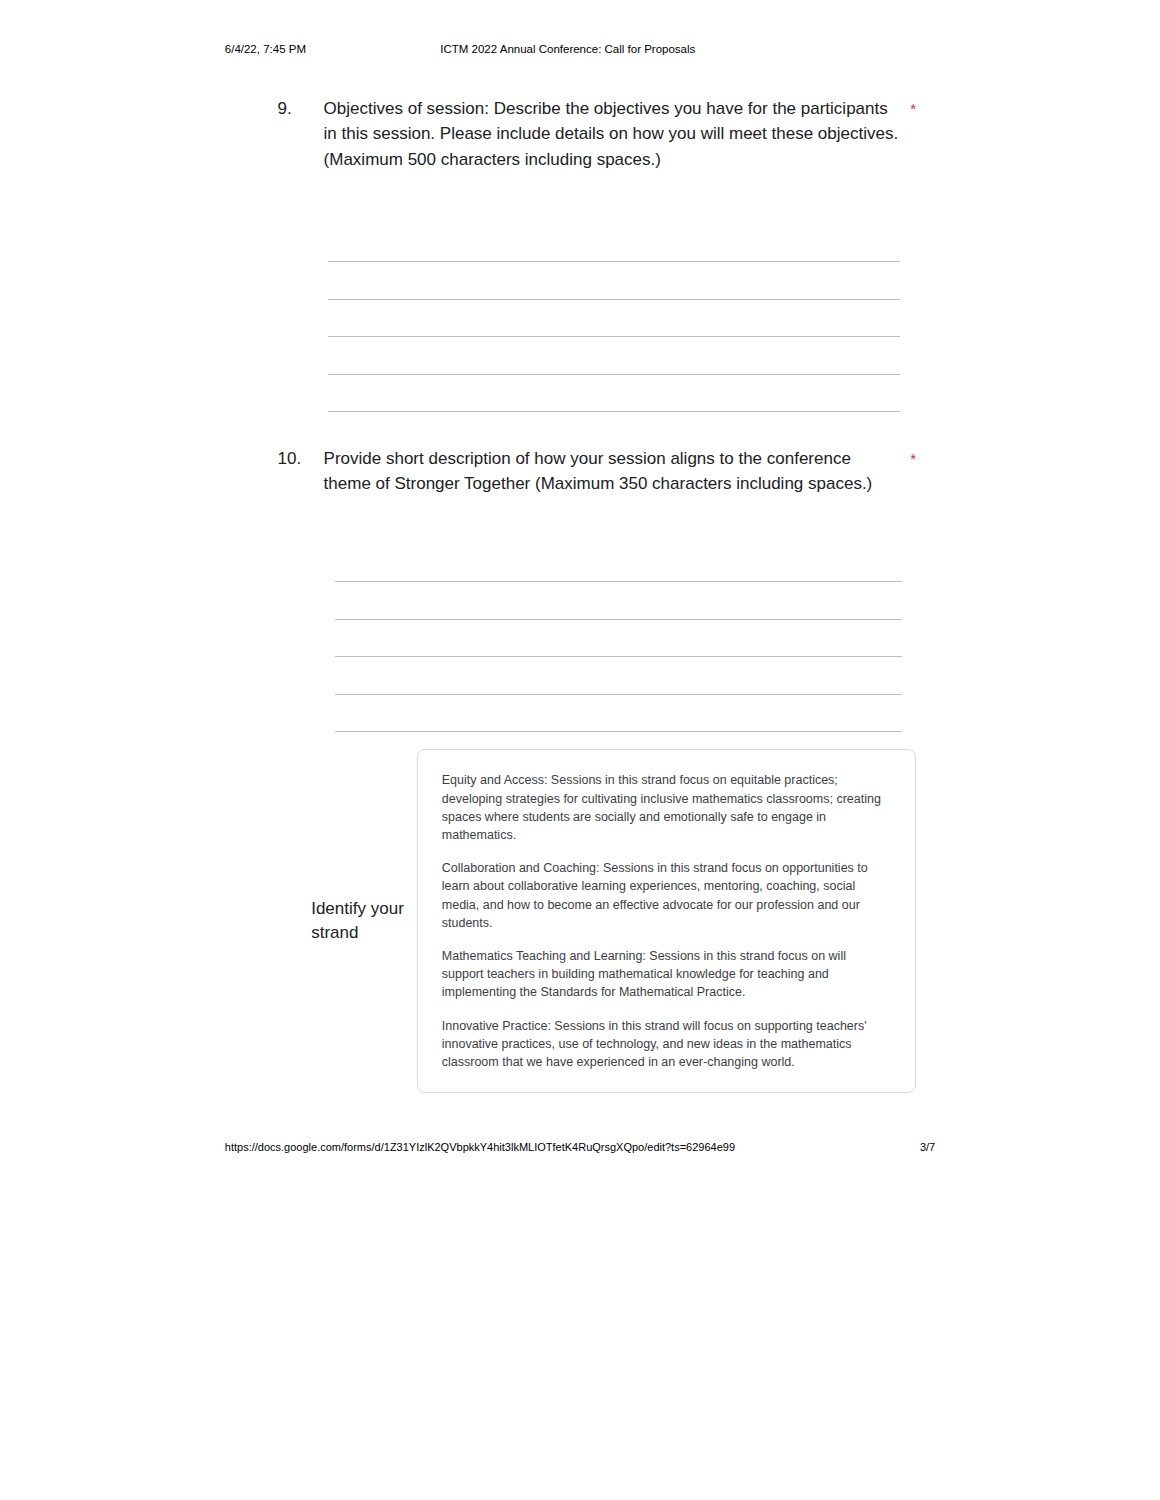6/4/22, 7:45 PM
ICTM 2022 Annual Conference: Call for Proposals
9.
Objectives of session: Describe the objectives you have for the participants in this session. Please include details on how you will meet these objectives. (Maximum 500 characters including spaces.)
*
10.
Provide short description of how your session aligns to the conference theme of Stronger Together (Maximum 350 characters including spaces.)
*
Identify your strand
Equity and Access: Sessions in this strand focus on equitable practices; developing strategies for cultivating inclusive mathematics classrooms; creating spaces where students are socially and emotionally safe to engage in mathematics.
Collaboration and Coaching: Sessions in this strand focus on opportunities to learn about collaborative learning experiences, mentoring, coaching, social media, and how to become an effective advocate for our profession and our students.
Mathematics Teaching and Learning: Sessions in this strand focus on will support teachers in building mathematical knowledge for teaching and implementing the Standards for Mathematical Practice.
Innovative Practice: Sessions in this strand will focus on supporting teachers' innovative practices, use of technology, and new ideas in the mathematics classroom that we have experienced in an ever-changing world.
https://docs.google.com/forms/d/1Z31YIzlK2QVbpkkY4hit3lkMLIOTfetK4RuQrsgXQpo/edit?ts=62964e99
3/7